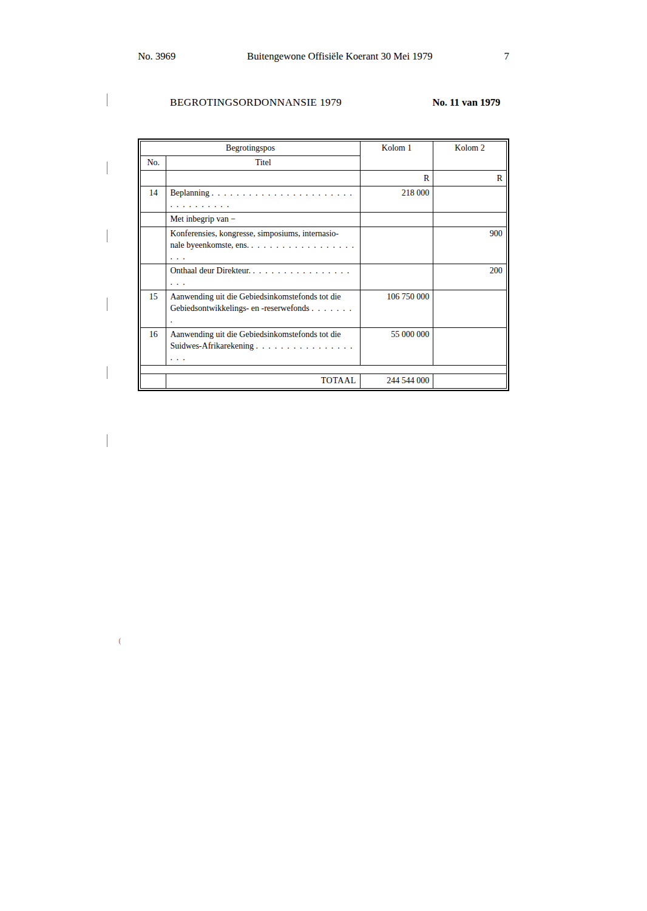No. 3969
Buitengewone Offisiële Koerant 30 Mei 1979
7
BEGROTINGSORDONNANSIE 1979
No. 11 van 1979
| Begrotingspos | Kolom 1 | Kolom 2 |
| --- | --- | --- |
| No. | Titel |
| | | R | R |
| 14 | Beplanning . . . . . . . . . . . . . . . . . . . . . . . . . . . . . . . . . | 218 000 | |
| | Met inbegrip van − | | |
| | Konferensies, kongresse, simposiums, internasio- nale byeenkomste, ens. . . . . . . . . . . . . . . . . . . . . | | 900 |
| | Onthaal deur Direkteur. . . . . . . . . . . . . . . . . . . . | | 200 |
| 15 | Aanwending uit die Gebiedsinkomstefonds tot die Gebiedsontwikkelings- en -reserwefonds . . . . . . . . | 106 750 000 | |
| 16 | Aanwending uit die Gebiedsinkomstefonds tot die Suidwes-Afrikarekening . . . . . . . . . . . . . . . . . . . | 55 000 000 | |
| | TOTAAL | 244 544 000 | |
(